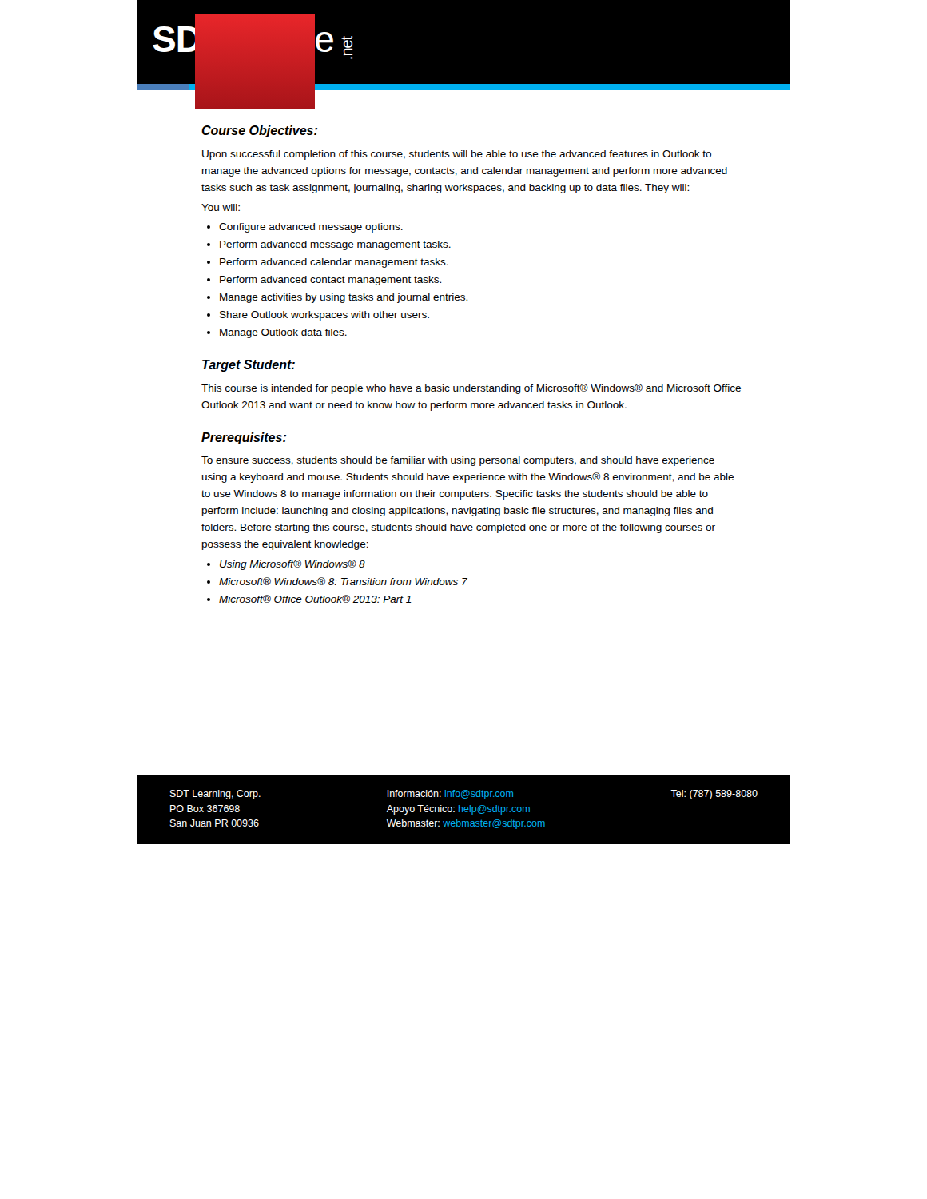SDT Online.net
Course Objectives:
Upon successful completion of this course, students will be able to use the advanced features in Outlook to manage the advanced options for message, contacts, and calendar management and perform more advanced tasks such as task assignment, journaling, sharing workspaces, and backing up to data files. They will:
You will:
Configure advanced message options.
Perform advanced message management tasks.
Perform advanced calendar management tasks.
Perform advanced contact management tasks.
Manage activities by using tasks and journal entries.
Share Outlook workspaces with other users.
Manage Outlook data files.
Target Student:
This course is intended for people who have a basic understanding of Microsoft® Windows® and Microsoft Office Outlook 2013 and want or need to know how to perform more advanced tasks in Outlook.
Prerequisites:
To ensure success, students should be familiar with using personal computers, and should have experience using a keyboard and mouse. Students should have experience with the Windows® 8 environment, and be able to use Windows 8 to manage information on their computers. Specific tasks the students should be able to perform include: launching and closing applications, navigating basic file structures, and managing files and folders. Before starting this course, students should have completed one or more of the following courses or possess the equivalent knowledge:
Using Microsoft® Windows® 8
Microsoft® Windows® 8: Transition from Windows 7
Microsoft® Office Outlook® 2013: Part 1
SDT Learning, Corp.
PO Box 367698
San Juan PR 00936
Información: info@sdtpr.com
Apoyo Técnico: help@sdtpr.com
Webmaster: webmaster@sdtpr.com
Tel: (787) 589-8080